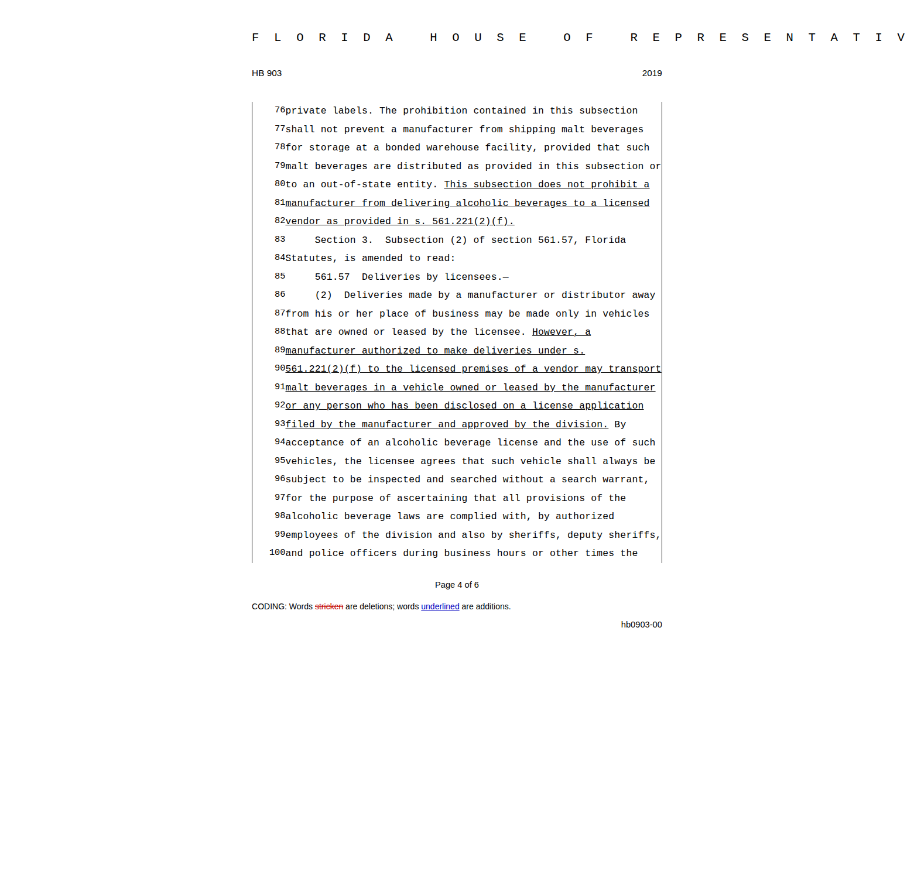F L O R I D A H O U S E O F R E P R E S E N T A T I V E S
HB 903 2019
| 76 | private labels. The prohibition contained in this subsection |
| 77 | shall not prevent a manufacturer from shipping malt beverages |
| 78 | for storage at a bonded warehouse facility, provided that such |
| 79 | malt beverages are distributed as provided in this subsection or |
| 80 | to an out-of-state entity. This subsection does not prohibit a |
| 81 | manufacturer from delivering alcoholic beverages to a licensed |
| 82 | vendor as provided in s. 561.221(2)(f). |
| 83 | Section 3. Subsection (2) of section 561.57, Florida |
| 84 | Statutes, is amended to read: |
| 85 | 561.57 Deliveries by licensees.— |
| 86 | (2) Deliveries made by a manufacturer or distributor away |
| 87 | from his or her place of business may be made only in vehicles |
| 88 | that are owned or leased by the licensee. However, a |
| 89 | manufacturer authorized to make deliveries under s. |
| 90 | 561.221(2)(f) to the licensed premises of a vendor may transport |
| 91 | malt beverages in a vehicle owned or leased by the manufacturer |
| 92 | or any person who has been disclosed on a license application |
| 93 | filed by the manufacturer and approved by the division. By |
| 94 | acceptance of an alcoholic beverage license and the use of such |
| 95 | vehicles, the licensee agrees that such vehicle shall always be |
| 96 | subject to be inspected and searched without a search warrant, |
| 97 | for the purpose of ascertaining that all provisions of the |
| 98 | alcoholic beverage laws are complied with, by authorized |
| 99 | employees of the division and also by sheriffs, deputy sheriffs, |
| 100 | and police officers during business hours or other times the |
Page 4 of 6
CODING: Words stricken are deletions; words underlined are additions.
hb0903-00